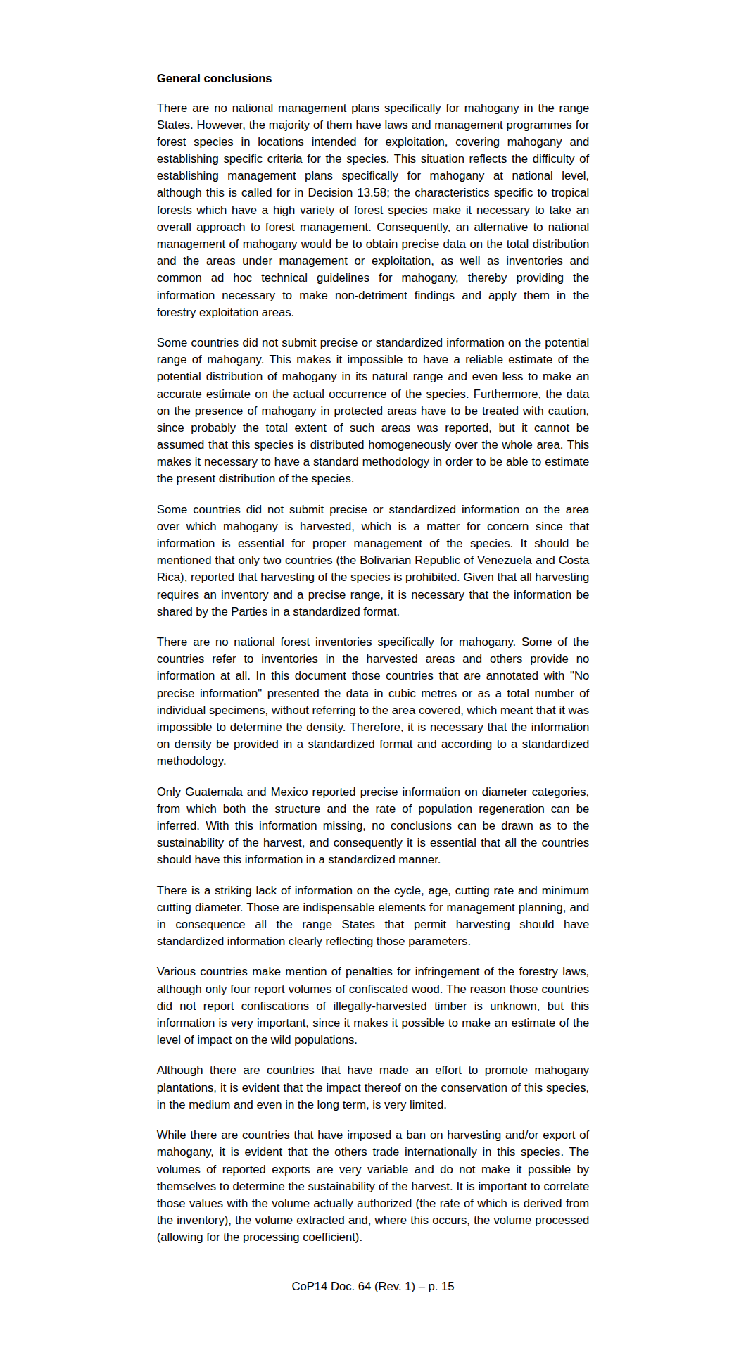General conclusions
There are no national management plans specifically for mahogany in the range States. However, the majority of them have laws and management programmes for forest species in locations intended for exploitation, covering mahogany and establishing specific criteria for the species. This situation reflects the difficulty of establishing management plans specifically for mahogany at national level, although this is called for in Decision 13.58; the characteristics specific to tropical forests which have a high variety of forest species make it necessary to take an overall approach to forest management. Consequently, an alternative to national management of mahogany would be to obtain precise data on the total distribution and the areas under management or exploitation, as well as inventories and common ad hoc technical guidelines for mahogany, thereby providing the information necessary to make non-detriment findings and apply them in the forestry exploitation areas.
Some countries did not submit precise or standardized information on the potential range of mahogany. This makes it impossible to have a reliable estimate of the potential distribution of mahogany in its natural range and even less to make an accurate estimate on the actual occurrence of the species. Furthermore, the data on the presence of mahogany in protected areas have to be treated with caution, since probably the total extent of such areas was reported, but it cannot be assumed that this species is distributed homogeneously over the whole area. This makes it necessary to have a standard methodology in order to be able to estimate the present distribution of the species.
Some countries did not submit precise or standardized information on the area over which mahogany is harvested, which is a matter for concern since that information is essential for proper management of the species. It should be mentioned that only two countries (the Bolivarian Republic of Venezuela and Costa Rica), reported that harvesting of the species is prohibited. Given that all harvesting requires an inventory and a precise range, it is necessary that the information be shared by the Parties in a standardized format.
There are no national forest inventories specifically for mahogany. Some of the countries refer to inventories in the harvested areas and others provide no information at all. In this document those countries that are annotated with "No precise information" presented the data in cubic metres or as a total number of individual specimens, without referring to the area covered, which meant that it was impossible to determine the density. Therefore, it is necessary that the information on density be provided in a standardized format and according to a standardized methodology.
Only Guatemala and Mexico reported precise information on diameter categories, from which both the structure and the rate of population regeneration can be inferred. With this information missing, no conclusions can be drawn as to the sustainability of the harvest, and consequently it is essential that all the countries should have this information in a standardized manner.
There is a striking lack of information on the cycle, age, cutting rate and minimum cutting diameter. Those are indispensable elements for management planning, and in consequence all the range States that permit harvesting should have standardized information clearly reflecting those parameters.
Various countries make mention of penalties for infringement of the forestry laws, although only four report volumes of confiscated wood. The reason those countries did not report confiscations of illegally-harvested timber is unknown, but this information is very important, since it makes it possible to make an estimate of the level of impact on the wild populations.
Although there are countries that have made an effort to promote mahogany plantations, it is evident that the impact thereof on the conservation of this species, in the medium and even in the long term, is very limited.
While there are countries that have imposed a ban on harvesting and/or export of mahogany, it is evident that the others trade internationally in this species. The volumes of reported exports are very variable and do not make it possible by themselves to determine the sustainability of the harvest. It is important to correlate those values with the volume actually authorized (the rate of which is derived from the inventory), the volume extracted and, where this occurs, the volume processed (allowing for the processing coefficient).
CoP14 Doc. 64 (Rev. 1) – p. 15